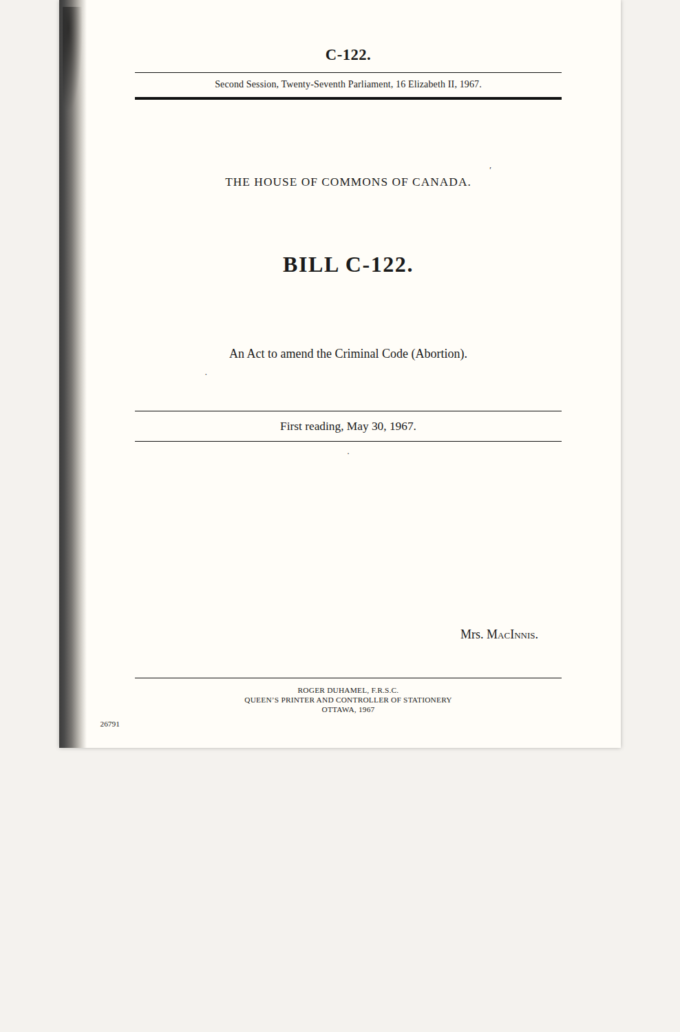C-122.
Second Session, Twenty-Seventh Parliament, 16 Elizabeth II, 1967.
′ THE HOUSE OF COMMONS OF CANADA.
BILL C-122.
An Act to amend the Criminal Code (Abortion). ·
First reading, May 30, 1967.
·
Mrs. MacInnis.
ROGER DUHAMEL, F.R.S.C. QUEEN’S PRINTER AND CONTROLLER OF STATIONERY OTTAWA, 1967
26791